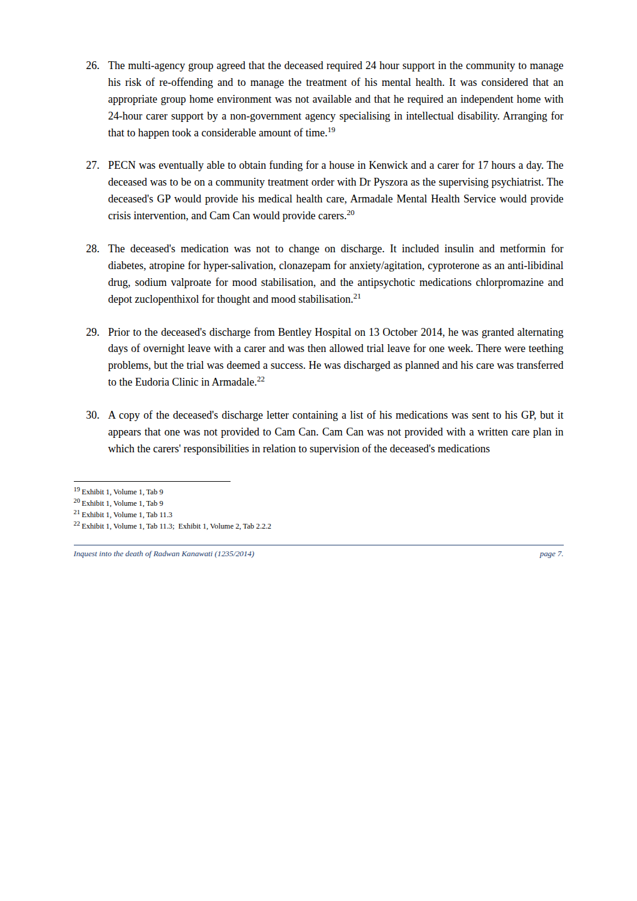26. The multi-agency group agreed that the deceased required 24 hour support in the community to manage his risk of re-offending and to manage the treatment of his mental health. It was considered that an appropriate group home environment was not available and that he required an independent home with 24-hour carer support by a non-government agency specialising in intellectual disability. Arranging for that to happen took a considerable amount of time.19
27. PECN was eventually able to obtain funding for a house in Kenwick and a carer for 17 hours a day. The deceased was to be on a community treatment order with Dr Pyszora as the supervising psychiatrist. The deceased's GP would provide his medical health care, Armadale Mental Health Service would provide crisis intervention, and Cam Can would provide carers.20
28. The deceased's medication was not to change on discharge. It included insulin and metformin for diabetes, atropine for hyper-salivation, clonazepam for anxiety/agitation, cyproterone as an anti-libidinal drug, sodium valproate for mood stabilisation, and the antipsychotic medications chlorpromazine and depot zuclopenthixol for thought and mood stabilisation.21
29. Prior to the deceased's discharge from Bentley Hospital on 13 October 2014, he was granted alternating days of overnight leave with a carer and was then allowed trial leave for one week. There were teething problems, but the trial was deemed a success. He was discharged as planned and his care was transferred to the Eudoria Clinic in Armadale.22
30. A copy of the deceased's discharge letter containing a list of his medications was sent to his GP, but it appears that one was not provided to Cam Can. Cam Can was not provided with a written care plan in which the carers' responsibilities in relation to supervision of the deceased's medications
19Exhibit 1, Volume 1, Tab 9
20Exhibit 1, Volume 1, Tab 9
21Exhibit 1, Volume 1, Tab 11.3
22Exhibit 1, Volume 1, Tab 11.3; Exhibit 1, Volume 2, Tab 2.2.2
Inquest into the death of Radwan Kanawati (1235/2014) page 7.